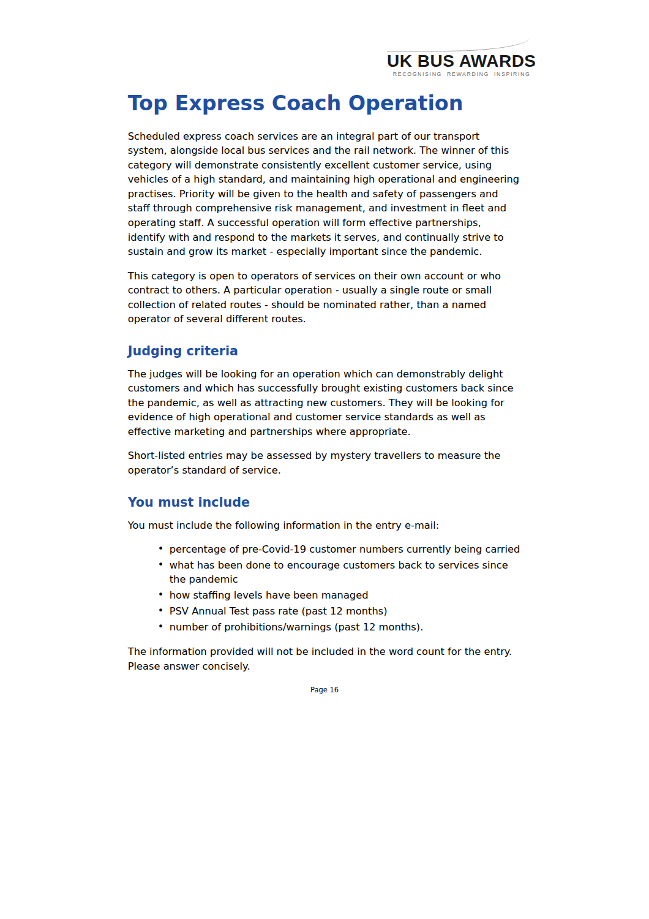UK BUS AWARDS
RECOGNISING REWARDING INSPIRING
Top Express Coach Operation
Scheduled express coach services are an integral part of our transport system, alongside local bus services and the rail network. The winner of this category will demonstrate consistently excellent customer service, using vehicles of a high standard, and maintaining high operational and engineering practises. Priority will be given to the health and safety of passengers and staff through comprehensive risk management, and investment in fleet and operating staff. A successful operation will form effective partnerships, identify with and respond to the markets it serves, and continually strive to sustain and grow its market - especially important since the pandemic.
This category is open to operators of services on their own account or who contract to others. A particular operation - usually a single route or small collection of related routes - should be nominated rather, than a named operator of several different routes.
Judging criteria
The judges will be looking for an operation which can demonstrably delight customers and which has successfully brought existing customers back since the pandemic, as well as attracting new customers. They will be looking for evidence of high operational and customer service standards as well as effective marketing and partnerships where appropriate.
Short-listed entries may be assessed by mystery travellers to measure the operator’s standard of service.
You must include
You must include the following information in the entry e-mail:
percentage of pre-Covid-19 customer numbers currently being carried
what has been done to encourage customers back to services since the pandemic
how staffing levels have been managed
PSV Annual Test pass rate (past 12 months)
number of prohibitions/warnings (past 12 months).
The information provided will not be included in the word count for the entry. Please answer concisely.
Page 16